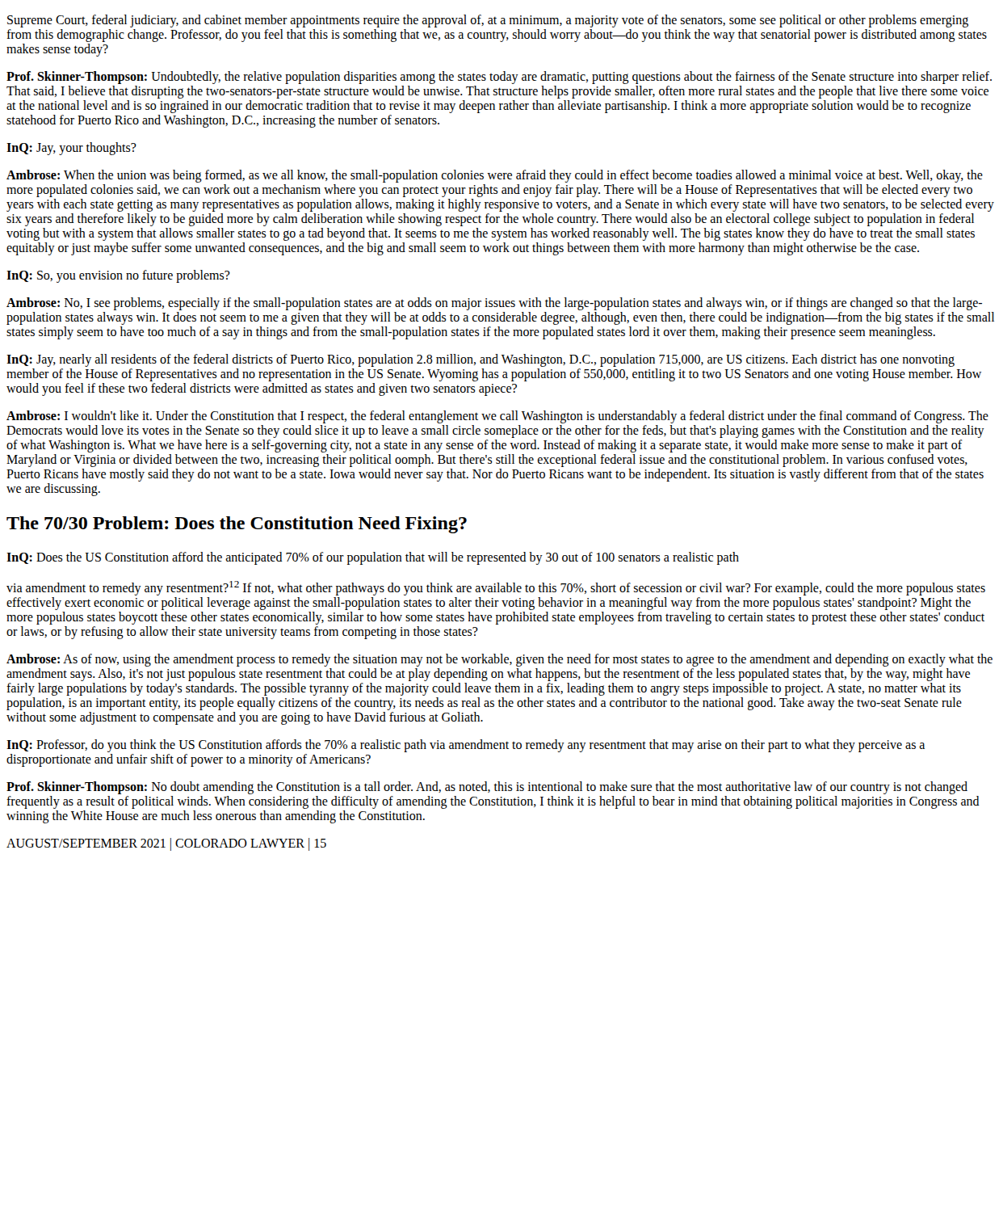Supreme Court, federal judiciary, and cabinet member appointments require the approval of, at a minimum, a majority vote of the senators, some see political or other problems emerging from this demographic change. Professor, do you feel that this is something that we, as a country, should worry about—do you think the way that senatorial power is distributed among states makes sense today?
Prof. Skinner-Thompson: Undoubtedly, the relative population disparities among the states today are dramatic, putting questions about the fairness of the Senate structure into sharper relief. That said, I believe that disrupting the two-senators-per-state structure would be unwise. That structure helps provide smaller, often more rural states and the people that live there some voice at the national level and is so ingrained in our democratic tradition that to revise it may deepen rather than alleviate partisanship. I think a more appropriate solution would be to recognize statehood for Puerto Rico and Washington, D.C., increasing the number of senators.
InQ: Jay, your thoughts?
Ambrose: When the union was being formed, as we all know, the small-population colonies were afraid they could in effect become toadies allowed a minimal voice at best. Well, okay, the more populated colonies said, we can work out a mechanism where you can protect your rights and enjoy fair play. There will be a House of Representatives that will be elected every two years with each state getting as many representatives as population allows, making it highly responsive to voters, and a Senate in which every state will have two senators, to be selected every six years and therefore likely to be guided more by calm deliberation while showing respect for the whole country. There would also be an electoral college subject to population in federal voting but with a system that allows smaller states to go a tad beyond that. It seems to me the system has worked reasonably well. The big states know they do have to treat the small states equitably or just maybe suffer some unwanted consequences, and the big and small seem to work out things between them with more harmony than might otherwise be the case.
InQ: So, you envision no future problems?
Ambrose: No, I see problems, especially if the small-population states are at odds on major issues with the large-population states and always win, or if things are changed so that the large-population states always win. It does not seem to me a given that they will be at odds to a considerable degree, although, even then, there could be indignation—from the big states if the small states simply seem to have too much of a say in things and from the small-population states if the more populated states lord it over them, making their presence seem meaningless.
InQ: Jay, nearly all residents of the federal districts of Puerto Rico, population 2.8 million, and Washington, D.C., population 715,000, are US citizens. Each district has one nonvoting member of the House of Representatives and no representation in the US Senate. Wyoming has a population of 550,000, entitling it to two US Senators and one voting House member. How would you feel if these two federal districts were admitted as states and given two senators apiece?
Ambrose: I wouldn't like it. Under the Constitution that I respect, the federal entanglement we call Washington is understandably a federal district under the final command of Congress. The Democrats would love its votes in the Senate so they could slice it up to leave a small circle someplace or the other for the feds, but that's playing games with the Constitution and the reality of what Washington is. What we have here is a self-governing city, not a state in any sense of the word. Instead of making it a separate state, it would make more sense to make it part of Maryland or Virginia or divided between the two, increasing their political oomph. But there's still the exceptional federal issue and the constitutional problem. In various confused votes, Puerto Ricans have mostly said they do not want to be a state. Iowa would never say that. Nor do Puerto Ricans want to be independent. Its situation is vastly different from that of the states we are discussing.
The 70/30 Problem: Does the Constitution Need Fixing?
InQ: Does the US Constitution afford the anticipated 70% of our population that will be represented by 30 out of 100 senators a realistic path
via amendment to remedy any resentment?12 If not, what other pathways do you think are available to this 70%, short of secession or civil war? For example, could the more populous states effectively exert economic or political leverage against the small-population states to alter their voting behavior in a meaningful way from the more populous states' standpoint? Might the more populous states boycott these other states economically, similar to how some states have prohibited state employees from traveling to certain states to protest these other states' conduct or laws, or by refusing to allow their state university teams from competing in those states?
Ambrose: As of now, using the amendment process to remedy the situation may not be workable, given the need for most states to agree to the amendment and depending on exactly what the amendment says. Also, it's not just populous state resentment that could be at play depending on what happens, but the resentment of the less populated states that, by the way, might have fairly large populations by today's standards. The possible tyranny of the majority could leave them in a fix, leading them to angry steps impossible to project. A state, no matter what its population, is an important entity, its people equally citizens of the country, its needs as real as the other states and a contributor to the national good. Take away the two-seat Senate rule without some adjustment to compensate and you are going to have David furious at Goliath.
InQ: Professor, do you think the US Constitution affords the 70% a realistic path via amendment to remedy any resentment that may arise on their part to what they perceive as a disproportionate and unfair shift of power to a minority of Americans?
Prof. Skinner-Thompson: No doubt amending the Constitution is a tall order. And, as noted, this is intentional to make sure that the most authoritative law of our country is not changed frequently as a result of political winds. When considering the difficulty of amending the Constitution, I think it is helpful to bear in mind that obtaining political majorities in Congress and winning the White House are much less onerous than amending the Constitution.
AUGUST/SEPTEMBER 2021 | COLORADO LAWYER | 15